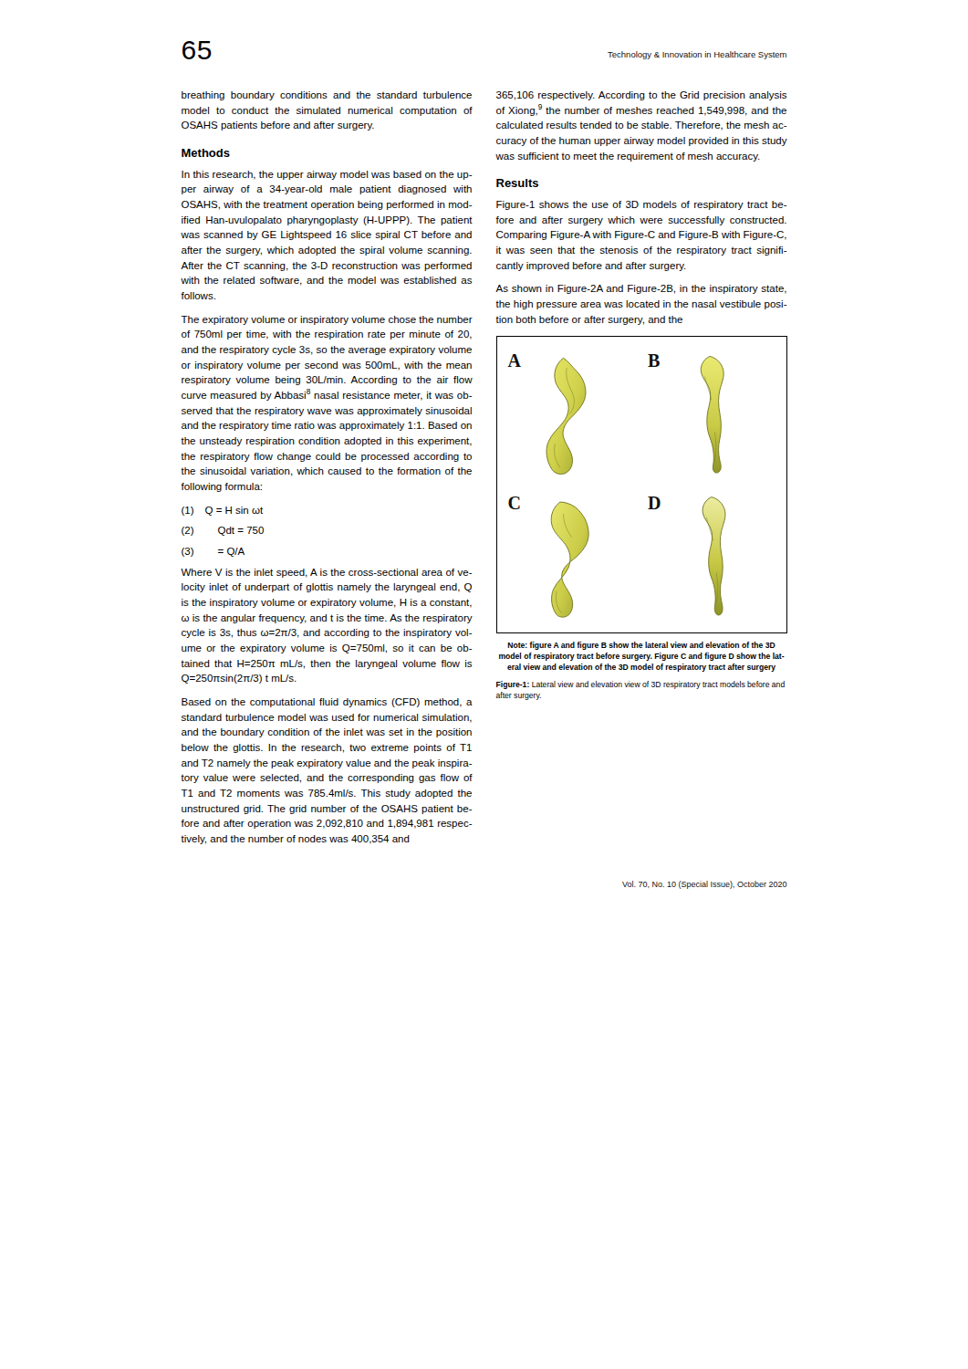65
Technology & Innovation in Healthcare System
breathing boundary conditions and the standard turbulence model to conduct the simulated numerical computation of OSAHS patients before and after surgery.
Methods
In this research, the upper airway model was based on the upper airway of a 34-year-old male patient diagnosed with OSAHS, with the treatment operation being performed in modified Han-uvulopalato pharyngoplasty (H-UPPP). The patient was scanned by GE Lightspeed 16 slice spiral CT before and after the surgery, which adopted the spiral volume scanning. After the CT scanning, the 3-D reconstruction was performed with the related software, and the model was established as follows.
The expiratory volume or inspiratory volume chose the number of 750ml per time, with the respiration rate per minute of 20, and the respiratory cycle 3s, so the average expiratory volume or inspiratory volume per second was 500mL, with the mean respiratory volume being 30L/min. According to the air flow curve measured by Abbasi8 nasal resistance meter, it was observed that the respiratory wave was approximately sinusoidal and the respiratory time ratio was approximately 1:1. Based on the unsteady respiration condition adopted in this experiment, the respiratory flow change could be processed according to the sinusoidal variation, which caused to the formation of the following formula:
(1) Q = H sin ωt
(2) Qdt = 750
(3) = Q/A
Where V is the inlet speed, A is the cross-sectional area of velocity inlet of underpart of glottis namely the laryngeal end, Q is the inspiratory volume or expiratory volume, H is a constant, ω is the angular frequency, and t is the time. As the respiratory cycle is 3s, thus ω=2π/3, and according to the inspiratory volume or the expiratory volume is Q=750ml, so it can be obtained that H=250π mL/s, then the laryngeal volume flow is Q=250πsin(2π/3) t mL/s.
Based on the computational fluid dynamics (CFD) method, a standard turbulence model was used for numerical simulation, and the boundary condition of the inlet was set in the position below the glottis. In the research, two extreme points of T1 and T2 namely the peak expiratory value and the peak inspiratory value were selected, and the corresponding gas flow of T1 and T2 moments was 785.4ml/s. This study adopted the unstructured grid. The grid number of the OSAHS patient before and after operation was 2,092,810 and 1,894,981 respectively, and the number of nodes was 400,354 and
365,106 respectively. According to the Grid precision analysis of Xiong,9 the number of meshes reached 1,549,998, and the calculated results tended to be stable. Therefore, the mesh accuracy of the human upper airway model provided in this study was sufficient to meet the requirement of mesh accuracy.
Results
Figure-1 shows the use of 3D models of respiratory tract before and after surgery which were successfully constructed. Comparing Figure-A with Figure-C and Figure-B with Figure-C, it was seen that the stenosis of the respiratory tract significantly improved before and after surgery.
As shown in Figure-2A and Figure-2B, in the inspiratory state, the high pressure area was located in the nasal vestibule position both before or after surgery, and the
A
B
C
D
Note: figure A and figure B show the lateral view and elevation of the 3D model of respiratory tract before surgery. Figure C and figure D show the lateral view and elevation of the 3D model of respiratory tract after surgery
Figure-1: Lateral view and elevation view of 3D respiratory tract models before and after surgery.
Vol. 70, No. 10 (Special Issue), October 2020